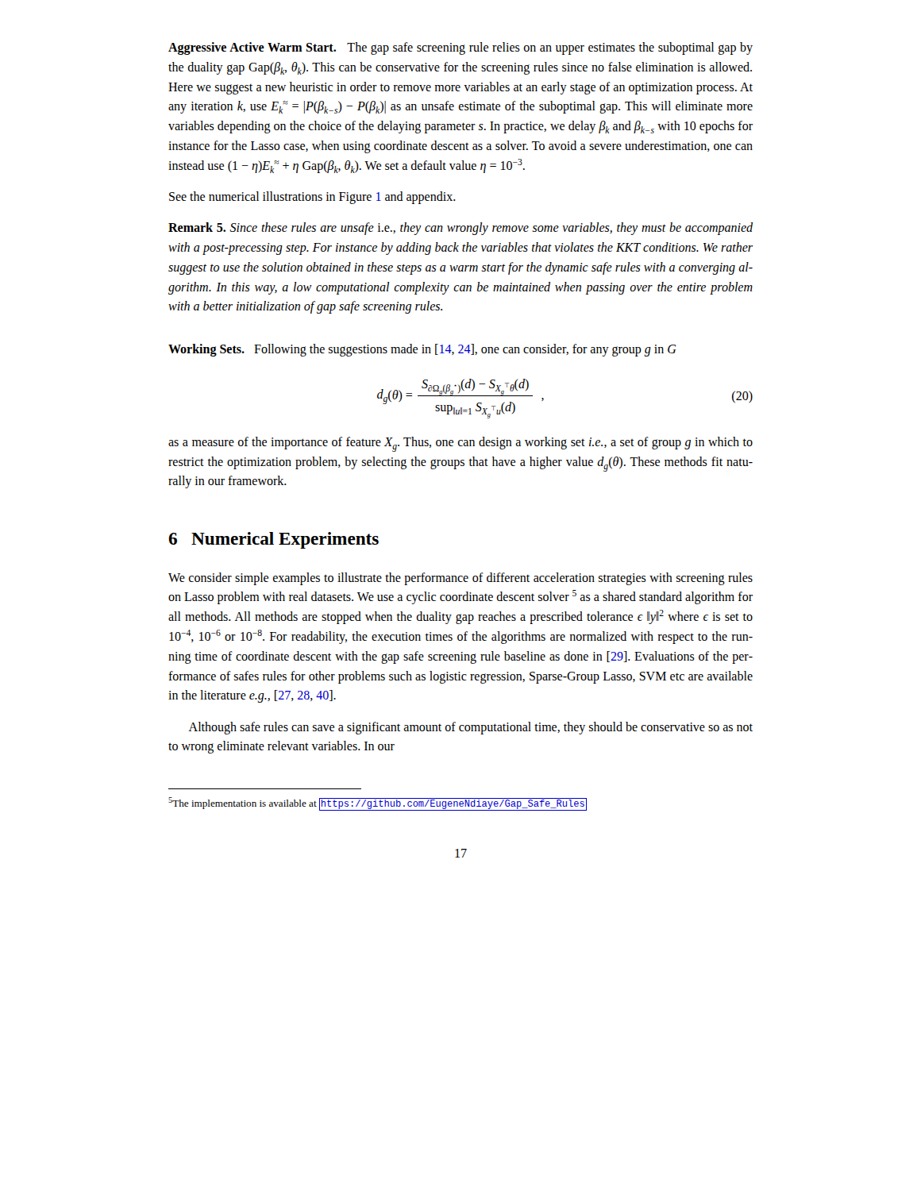Aggressive Active Warm Start. The gap safe screening rule relies on an upper estimates the suboptimal gap by the duality gap Gap(βk, θk). This can be conservative for the screening rules since no false elimination is allowed. Here we suggest a new heuristic in order to remove more variables at an early stage of an optimization process. At any iteration k, use Ek≈ = |P(βk−s) − P(βk)| as an unsafe estimate of the suboptimal gap. This will eliminate more variables depending on the choice of the delaying parameter s. In practice, we delay βk and βk−s with 10 epochs for instance for the Lasso case, when using coordinate descent as a solver. To avoid a severe underestimation, one can instead use (1 − η)Ek≈ + η Gap(βk, θk). We set a default value η = 10−3.
See the numerical illustrations in Figure 1 and appendix.
Remark 5. Since these rules are unsafe i.e., they can wrongly remove some variables, they must be accompanied with a post-precessing step. For instance by adding back the variables that violates the KKT conditions. We rather suggest to use the solution obtained in these steps as a warm start for the dynamic safe rules with a converging algorithm. In this way, a low computational complexity can be maintained when passing over the entire problem with a better initialization of gap safe screening rules.
Working Sets. Following the suggestions made in [14, 24], one can consider, for any group g in G
dg(θ) = S∂Ωg(βg⋆)(d) − SXg⊤θ(d) sup‖u‖=1 SXg⊤u(d) , (20)
as a measure of the importance of feature Xg. Thus, one can design a working set i.e., a set of group g in which to restrict the optimization problem, by selecting the groups that have a higher value dg(θ). These methods fit naturally in our framework.
6 Numerical Experiments
We consider simple examples to illustrate the performance of different acceleration strategies with screening rules on Lasso problem with real datasets. We use a cyclic coordinate descent solver 5 as a shared standard algorithm for all methods. All methods are stopped when the duality gap reaches a prescribed tolerance ϵ ‖y‖2 where ϵ is set to 10−4, 10−6 or 10−8. For readability, the execution times of the algorithms are normalized with respect to the running time of coordinate descent with the gap safe screening rule baseline as done in [29]. Evaluations of the performance of safes rules for other problems such as logistic regression, Sparse-Group Lasso, SVM etc are available in the literature e.g., [27, 28, 40].
Although safe rules can save a significant amount of computational time, they should be conservative so as not to wrong eliminate relevant variables. In our
5The implementation is available at https://github.com/EugeneNdiaye/Gap_Safe_Rules
17